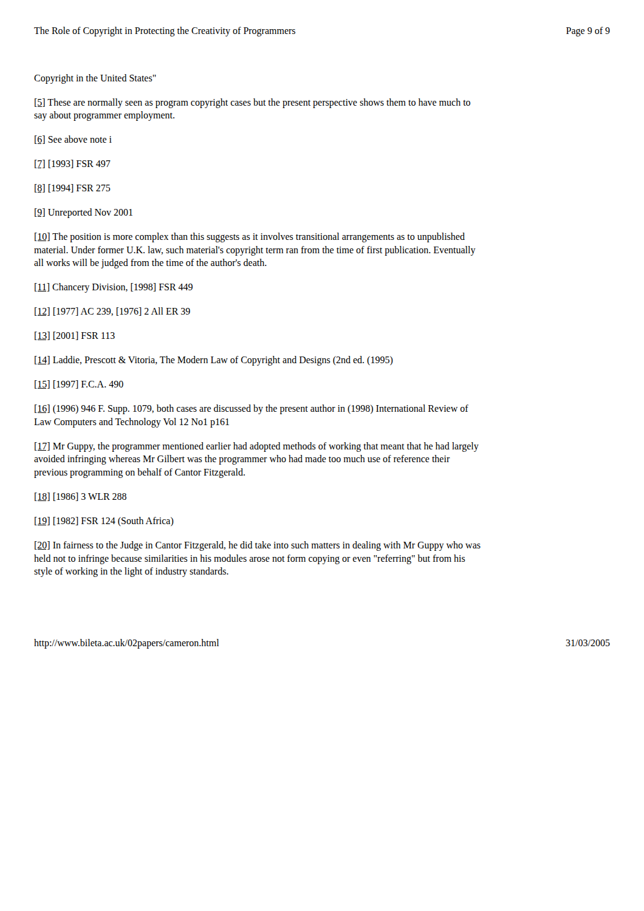The Role of Copyright in Protecting the Creativity of Programmers Page 9 of 9
Copyright in the United States"
[5] These are normally seen as program copyright cases but the present perspective shows them to have much to say about programmer employment.
[6] See above note i
[7] [1993] FSR 497
[8] [1994] FSR 275
[9] Unreported Nov 2001
[10] The position is more complex than this suggests as it involves transitional arrangements as to unpublished material. Under former U.K. law, such material's copyright term ran from the time of first publication. Eventually all works will be judged from the time of the author's death.
[11] Chancery Division, [1998] FSR 449
[12] [1977] AC 239, [1976] 2 All ER 39
[13] [2001] FSR 113
[14] Laddie, Prescott & Vitoria, The Modern Law of Copyright and Designs (2nd ed. (1995)
[15] [1997] F.C.A. 490
[16] (1996) 946 F. Supp. 1079, both cases are discussed by the present author in (1998) International Review of Law Computers and Technology Vol 12 No1 p161
[17] Mr Guppy, the programmer mentioned earlier had adopted methods of working that meant that he had largely avoided infringing whereas Mr Gilbert was the programmer who had made too much use of reference their previous programming on behalf of Cantor Fitzgerald.
[18] [1986] 3 WLR 288
[19] [1982] FSR 124 (South Africa)
[20] In fairness to the Judge in Cantor Fitzgerald, he did take into such matters in dealing with Mr Guppy who was held not to infringe because similarities in his modules arose not form copying or even "referring" but from his style of working in the light of industry standards.
http://www.bileta.ac.uk/02papers/cameron.html 31/03/2005